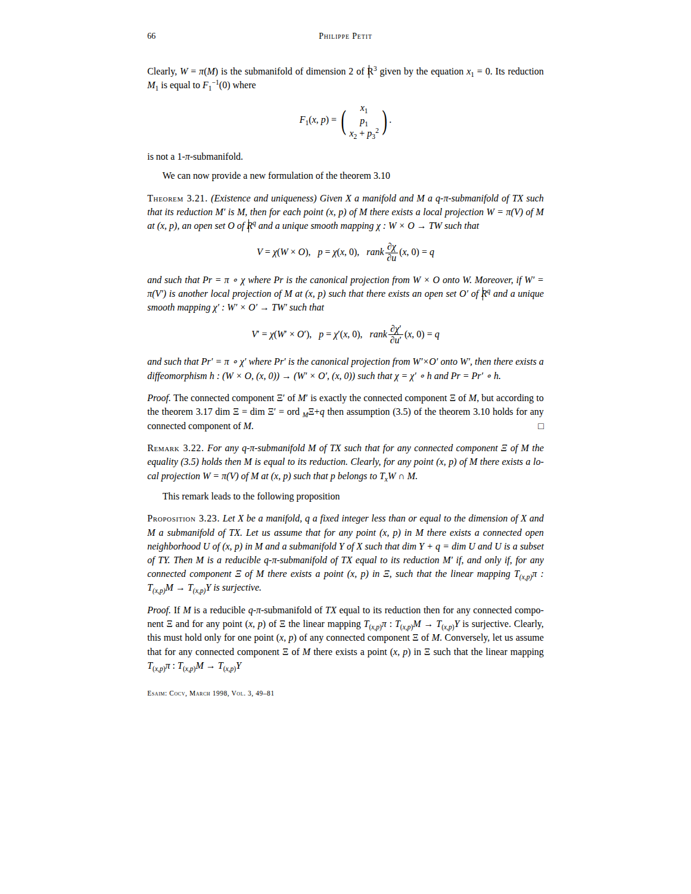66 Philippe Petit
Clearly, W = π(M) is the submanifold of dimension 2 of 3 given by the equation x1 = 0. Its reduction M1 is equal to F1−1(0) where
F1(x, p) = ( x1 p1 x2 + p32 ) .
is not a 1-π-submanifold.
We can now provide a new formulation of the theorem 3.10
Theorem 3.21. (Existence and uniqueness) Given X a manifold and M a q-π-submanifold of TX such that its reduction M′ is M, then for each point (x, p) of M there exists a local projection W = π(V) of M at (x, p), an open set O of q and a unique smooth mapping χ : W × O → TW such that
V = χ(W × O), p = χ(x, 0), rank∂χ∂u(x, 0) = q
and such that Pr = π ∘ χ where Pr is the canonical projection from W × O onto W. Moreover, if W′ = π(V′) is another local projection of M at (x, p) such that there exists an open set O′ of q and a unique smooth mapping χ′ : W′ × O′ → TW′ such that
V′ = χ(W′ × O′), p = χ′(x, 0), rank∂χ′∂u′(x, 0) = q
and such that Pr′ = π ∘ χ′ where Pr′ is the canonical projection from W′×O′ onto W′, then there exists a diffeomorphism h : (W × O, (x, 0)) → (W′ × O′, (x, 0)) such that χ = χ′ ∘ h and Pr = Pr′ ∘ h.
Proof. The connected component Ξ′ of M′ is exactly the connected component Ξ of M, but according to the theorem 3.17 dim Ξ = dim Ξ′ = ord MΞ+q then assumption (3.5) of the theorem 3.10 holds for any connected component of M.□
Remark 3.22. For any q-π-submanifold M of TX such that for any connected component Ξ of M the equality (3.5) holds then M is equal to its reduction. Clearly, for any point (x, p) of M there exists a local projection W = π(V) of M at (x, p) such that p belongs to TxW ∩ M.
This remark leads to the following proposition
Proposition 3.23. Let X be a manifold, q a fixed integer less than or equal to the dimension of X and M a submanifold of TX. Let us assume that for any point (x, p) in M there exists a connected open neighborhood U of (x, p) in M and a submanifold Y of X such that dim Y + q = dim U and U is a subset of TY. Then M is a reducible q-π-submanifold of TX equal to its reduction M′ if, and only if, for any connected component Ξ of M there exists a point (x, p) in Ξ, such that the linear mapping T(x,p)π : T(x,p)M → T(x,p)Y is surjective.
Proof. If M is a reducible q-π-submanifold of TX equal to its reduction then for any connected component Ξ and for any point (x, p) of Ξ the linear mapping T(x,p)π : T(x,p)M → T(x,p)Y is surjective. Clearly, this must hold only for one point (x, p) of any connected component Ξ of M. Conversely, let us assume that for any connected component Ξ of M there exists a point (x, p) in Ξ such that the linear mapping T(x,p)π : T(x,p)M → T(x,p)Y
Esaim: Cocv, March 1998, Vol. 3, 49–81